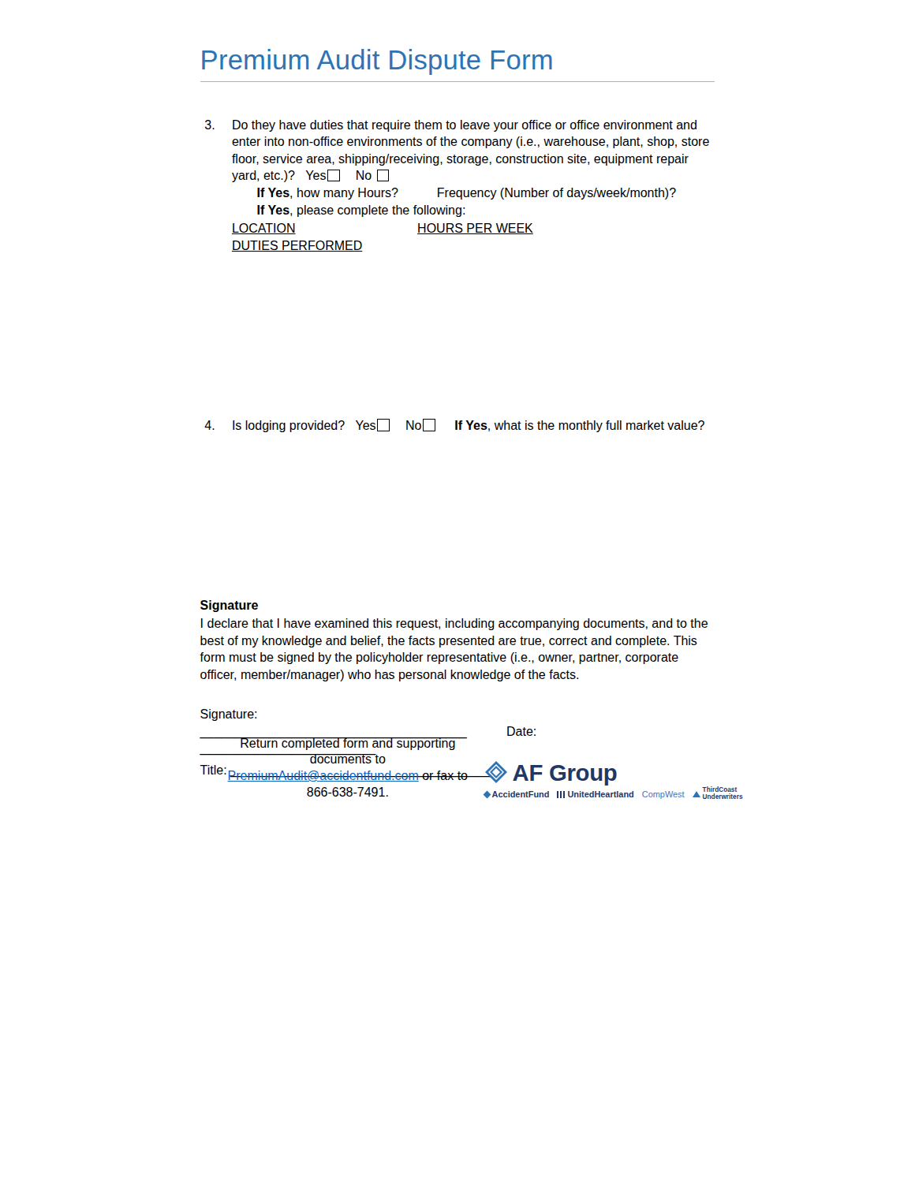Premium Audit Dispute Form
3. Do they have duties that require them to leave your office or office environment and enter into non-office environments of the company (i.e., warehouse, plant, shop, store floor, service area, shipping/receiving, storage, construction site, equipment repair yard, etc.)? Yes No
If Yes, how many Hours? Frequency (Number of days/week/month)?
If Yes, please complete the following:
LOCATION HOURS PER WEEK DUTIES PERFORMED
4. Is lodging provided? Yes No If Yes, what is the monthly full market value?
Signature
I declare that I have examined this request, including accompanying documents, and to the best of my knowledge and belief, the facts presented are true, correct and complete. This form must be signed by the policyholder representative (i.e., owner, partner, corporate officer, member/manager) who has personal knowledge of the facts.
Signature: ______________________________________ Date: _________________________
Title: ______________________________________
Return completed form and supporting documents to
PremiumAudit@accidentfund.com or fax to 866-638-7491.
AF Group
AccidentFund UnitedHeartland CompWest ThirdCoast
Underwriters